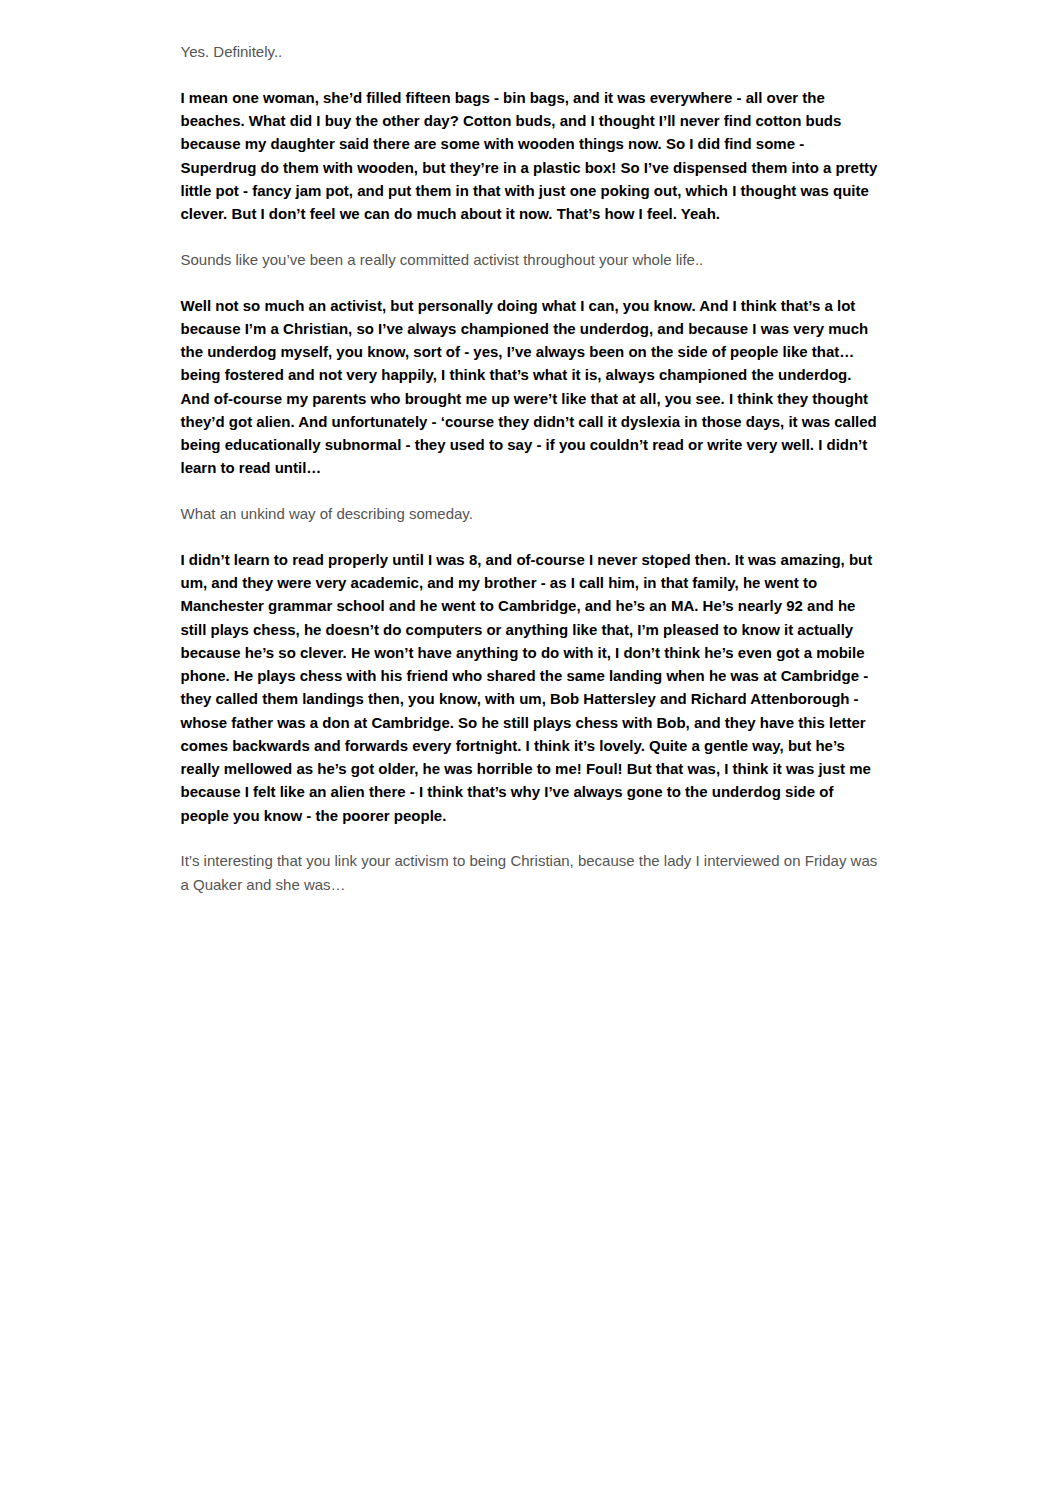Yes. Definitely..
I mean one woman, she’d filled fifteen bags - bin bags, and it was everywhere - all over the beaches. What did I buy the other day? Cotton buds, and I thought I’ll never find cotton buds because my daughter said there are some with wooden things now. So I did find some - Superdrug do them with wooden, but they’re in a plastic box! So I’ve dispensed them into a pretty little pot - fancy jam pot, and put them in that with just one poking out, which I thought was quite clever. But I don’t feel we can do much about it now. That’s how I feel. Yeah.
Sounds like you’ve been a really committed activist throughout your whole life..
Well not so much an activist, but personally doing what I can, you know. And I think that’s a lot because I’m a Christian, so I’ve always championed the underdog, and because I was very much the underdog myself, you know, sort of - yes, I’ve always been on the side of people like that… being fostered and not very happily, I think that’s what it is, always championed the underdog. And of-course my parents who brought me up were’t like that at all, you see. I think they thought they’d got alien. And unfortunately - ‘course they didn’t call it dyslexia in those days, it was called being educationally subnormal - they used to say - if you couldn’t read or write very well. I didn’t learn to read until…
What an unkind way of describing someday.
I didn’t learn to read properly until I was 8, and of-course I never stoped then. It was amazing, but um, and they were very academic, and my brother - as I call him, in that family, he went to Manchester grammar school and he went to Cambridge, and he’s an MA. He’s nearly 92 and he still plays chess, he doesn’t do computers or anything like that, I’m pleased to know it actually because he’s so clever. He won’t have anything to do with it, I don’t think he’s even got a mobile phone. He plays chess with his friend who shared the same landing when he was at Cambridge - they called them landings then, you know, with um, Bob Hattersley and Richard Attenborough - whose father was a don at Cambridge. So he still plays chess with Bob, and they have this letter comes backwards and forwards every fortnight. I think it’s lovely. Quite a gentle way, but he’s really mellowed as he’s got older, he was horrible to me! Foul! But that was, I think it was just me because I felt like an alien there - I think that’s why I’ve always gone to the underdog side of people you know - the poorer people.
It’s interesting that you link your activism to being Christian, because the lady I interviewed on Friday was a Quaker and she was…